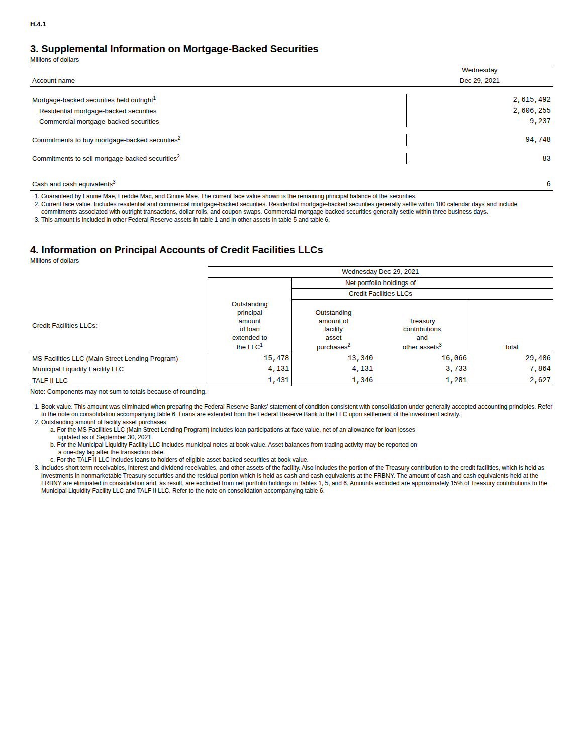H.4.1
3. Supplemental Information on Mortgage-Backed Securities
Millions of dollars
| | Wednesday |
| --- | --- |
| Account name | Dec 29, 2021 |
| Mortgage-backed securities held outright 1 | 2,615,492 |
| Residential mortgage-backed securities | 2,606,255 |
| Commercial mortgage-backed securities | 9,237 |
| Commitments to buy mortgage-backed securities 2 | 94,748 |
| Commitments to sell mortgage-backed securities 2 | 83 |
| Cash and cash equivalents 3 | 6 |
Guaranteed by Fannie Mae, Freddie Mac, and Ginnie Mae. The current face value shown is the remaining principal balance of the securities.
Current face value. Includes residential and commercial mortgage-backed securities. Residential mortgage-backed securities generally settle within 180 calendar days and include commitments associated with outright transactions, dollar rolls, and coupon swaps. Commercial mortgage-backed securities generally settle within three business days.
This amount is included in other Federal Reserve assets in table 1 and in other assets in table 5 and table 6.
4. Information on Principal Accounts of Credit Facilities LLCs
Millions of dollars
| | Wednesday Dec 29, 2021 |
| --- | --- |
| | | Net portfolio holdings of | |
| | | Credit Facilities LLCs | |
| Credit Facilities LLCs: | Outstanding principal amount of loan extended to the LLC 1 | Outstanding amount of facility asset purchases 2 | Treasury contributions and other assets 3 | Total |
| MS Facilities LLC (Main Street Lending Program) | 15,478 | 13,340 | 16,066 | 29,406 |
| Municipal Liquidity Facility LLC | 4,131 | 4,131 | 3,733 | 7,864 |
| TALF II LLC | 1,431 | 1,346 | 1,281 | 2,627 |
Note: Components may not sum to totals because of rounding.
Book value. This amount was eliminated when preparing the Federal Reserve Banks' statement of condition consistent with consolidation under generally accepted accounting principles. Refer to the note on consolidation accompanying table 6. Loans are extended from the Federal Reserve Bank to the LLC upon settlement of the investment activity.
Outstanding amount of facility asset purchases: a. For the MS Facilities LLC (Main Street Lending Program) includes loan participations at face value, net of an allowance for loan losses updated as of September 30, 2021. b. For the Municipal Liquidity Facility LLC includes municipal notes at book value. Asset balances from trading activity may be reported on a one-day lag after the transaction date. c. For the TALF II LLC includes loans to holders of eligible asset-backed securities at book value.
Includes short term receivables, interest and dividend receivables, and other assets of the facility. Also includes the portion of the Treasury contribution to the credit facilities, which is held as investments in nonmarketable Treasury securities and the residual portion which is held as cash and cash equivalents at the FRBNY. The amount of cash and cash equivalents held at the FRBNY are eliminated in consolidation and, as result, are excluded from net portfolio holdings in Tables 1, 5, and 6. Amounts excluded are approximately 15% of Treasury contributions to the Municipal Liquidity Facility LLC and TALF II LLC. Refer to the note on consolidation accompanying table 6.